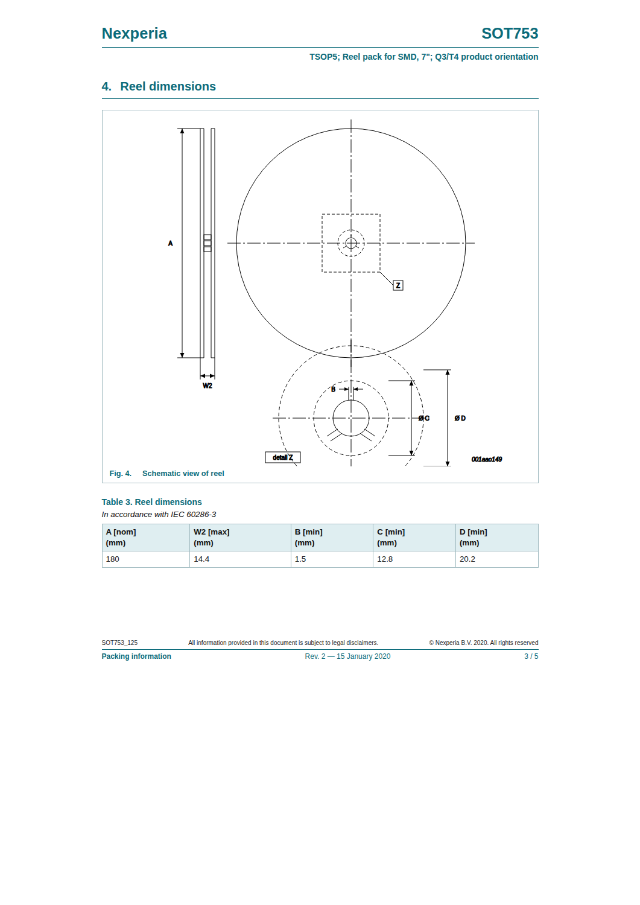Nexperia
SOT753
TSOP5; Reel pack for SMD, 7"; Q3/T4 product orientation
4. Reel dimensions
A W2 Z B Ø C Ø D detail Z 001aao149
Fig. 4. Schematic view of reel
Table 3. Reel dimensions
In accordance with IEC 60286-3
| A [nom] (mm) | W2 [max] (mm) | B [min] (mm) | C [min] (mm) | D [min] (mm) |
| --- | --- | --- | --- | --- |
| 180 | 14.4 | 1.5 | 12.8 | 20.2 |
SOT753_125
All information provided in this document is subject to legal disclaimers.
© Nexperia B.V. 2020. All rights reserved
Packing information
Rev. 2 — 15 January 2020
3 / 5